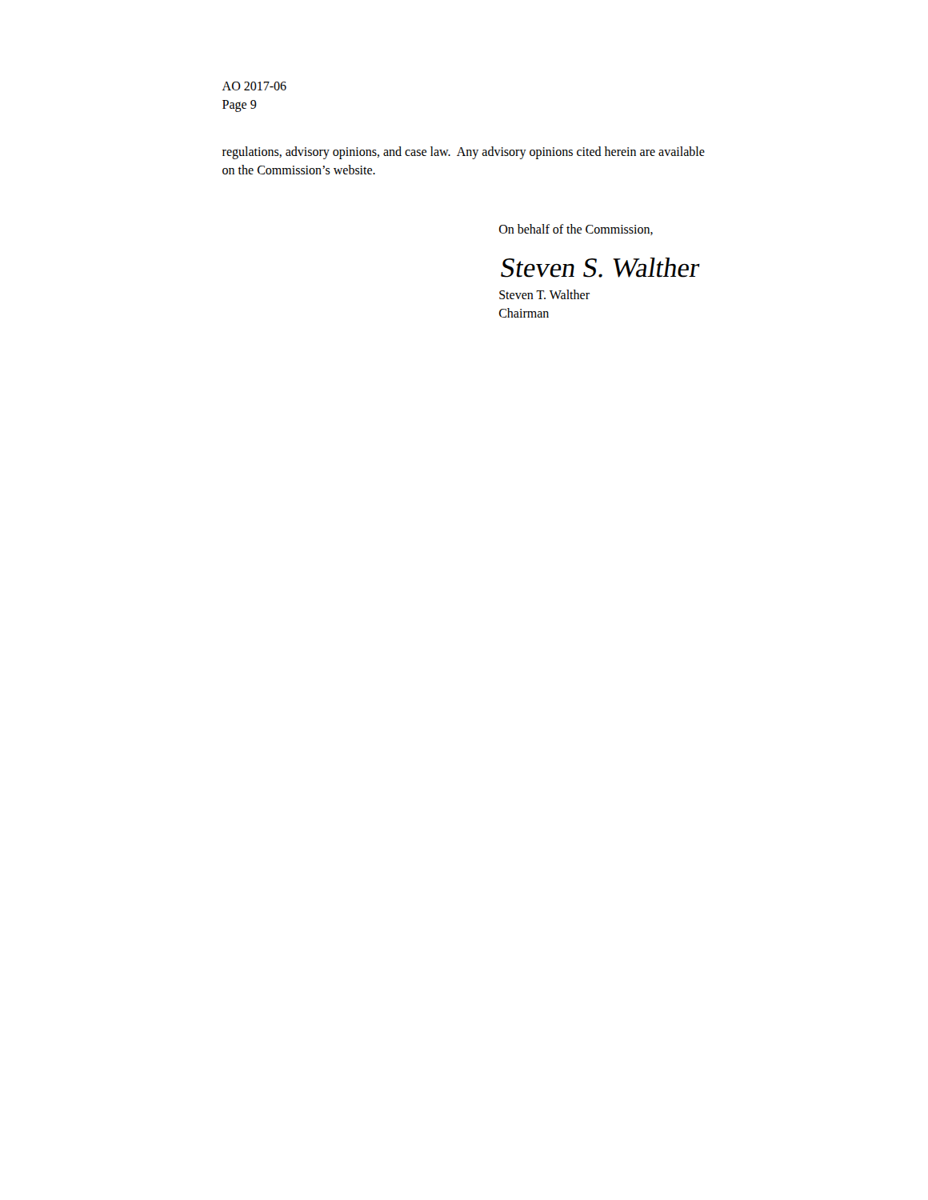AO 2017-06
Page 9
regulations, advisory opinions, and case law. Any advisory opinions cited herein are available on the Commission’s website.
On behalf of the Commission,
Steven S. Walther
Steven T. Walther
Chairman